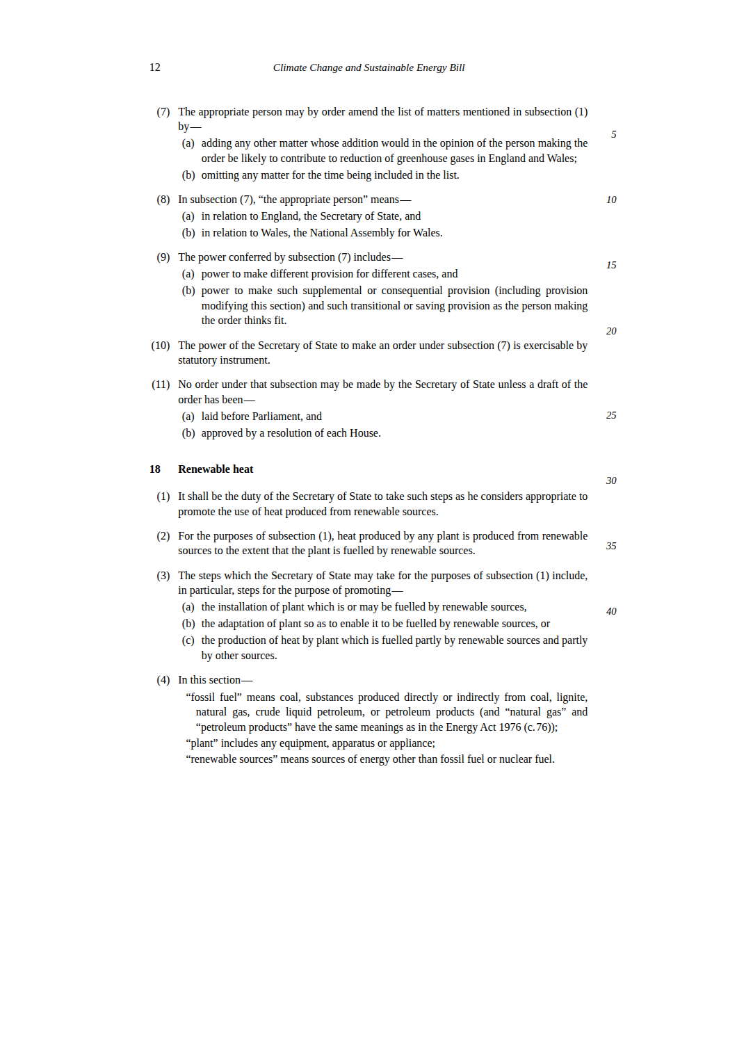12
Climate Change and Sustainable Energy Bill
5 10 15 20 25 30 35 40
(7)
The appropriate person may by order amend the list of matters mentioned in subsection (1) by —
(a)
adding any other matter whose addition would in the opinion of the person making the order be likely to contribute to reduction of greenhouse gases in England and Wales;
(b)
omitting any matter for the time being included in the list.
(8)
In subsection (7), “the appropriate person” means —
(a)
in relation to England, the Secretary of State, and
(b)
in relation to Wales, the National Assembly for Wales.
(9)
The power conferred by subsection (7) includes —
(a)
power to make different provision for different cases, and
(b)
power to make such supplemental or consequential provision (including provision modifying this section) and such transitional or saving provision as the person making the order thinks fit.
(10)
The power of the Secretary of State to make an order under subsection (7) is exercisable by statutory instrument.
(11)
No order under that subsection may be made by the Secretary of State unless a draft of the order has been —
(a)
laid before Parliament, and
(b)
approved by a resolution of each House.
18
Renewable heat
(1)
It shall be the duty of the Secretary of State to take such steps as he considers appropriate to promote the use of heat produced from renewable sources.
(2)
For the purposes of subsection (1), heat produced by any plant is produced from renewable sources to the extent that the plant is fuelled by renewable sources.
(3)
The steps which the Secretary of State may take for the purposes of subsection (1) include, in particular, steps for the purpose of promoting —
(a)
the installation of plant which is or may be fuelled by renewable sources,
(b)
the adaptation of plant so as to enable it to be fuelled by renewable sources, or
(c)
the production of heat by plant which is fuelled partly by renewable sources and partly by other sources.
(4)
In this section —
“fossil fuel” means coal, substances produced directly or indirectly from coal, lignite, natural gas, crude liquid petroleum, or petroleum products (and “natural gas” and “petroleum products” have the same meanings as in the Energy Act 1976 (c. 76));
“plant” includes any equipment, apparatus or appliance;
“renewable sources” means sources of energy other than fossil fuel or nuclear fuel.